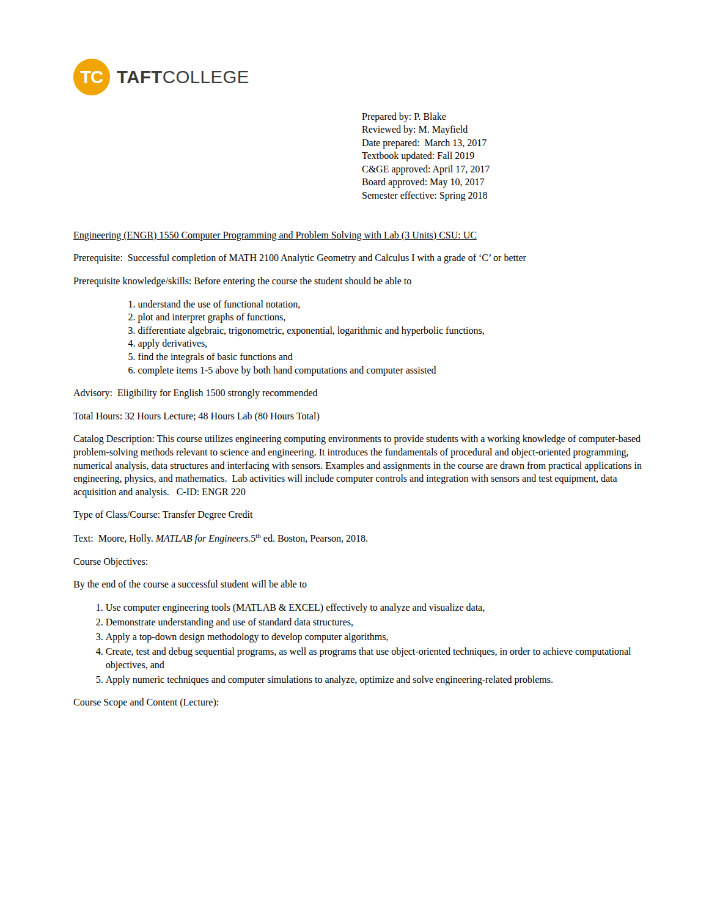TC TAFTCOLLEGE
Prepared by: P. Blake
Reviewed by: M. Mayfield
Date prepared: March 13, 2017
Textbook updated: Fall 2019
C&GE approved: April 17, 2017
Board approved: May 10, 2017
Semester effective: Spring 2018
Engineering (ENGR) 1550 Computer Programming and Problem Solving with Lab (3 Units) CSU: UC
Prerequisite: Successful completion of MATH 2100 Analytic Geometry and Calculus I with a grade of ‘C’ or better
Prerequisite knowledge/skills: Before entering the course the student should be able to
understand the use of functional notation,
plot and interpret graphs of functions,
differentiate algebraic, trigonometric, exponential, logarithmic and hyperbolic functions,
apply derivatives,
find the integrals of basic functions and
complete items 1-5 above by both hand computations and computer assisted
Advisory: Eligibility for English 1500 strongly recommended
Total Hours: 32 Hours Lecture; 48 Hours Lab (80 Hours Total)
Catalog Description: This course utilizes engineering computing environments to provide students with a working knowledge of computer-based problem-solving methods relevant to science and engineering. It introduces the fundamentals of procedural and object-oriented programming, numerical analysis, data structures and interfacing with sensors. Examples and assignments in the course are drawn from practical applications in engineering, physics, and mathematics. Lab activities will include computer controls and integration with sensors and test equipment, data acquisition and analysis. C-ID: ENGR 220
Type of Class/Course: Transfer Degree Credit
Text: Moore, Holly. MATLAB for Engineers. 5th ed. Boston, Pearson, 2018.
Course Objectives:
By the end of the course a successful student will be able to
Use computer engineering tools (MATLAB & EXCEL) effectively to analyze and visualize data,
Demonstrate understanding and use of standard data structures,
Apply a top-down design methodology to develop computer algorithms,
Create, test and debug sequential programs, as well as programs that use object-oriented techniques, in order to achieve computational objectives, and
Apply numeric techniques and computer simulations to analyze, optimize and solve engineering-related problems.
Course Scope and Content (Lecture):